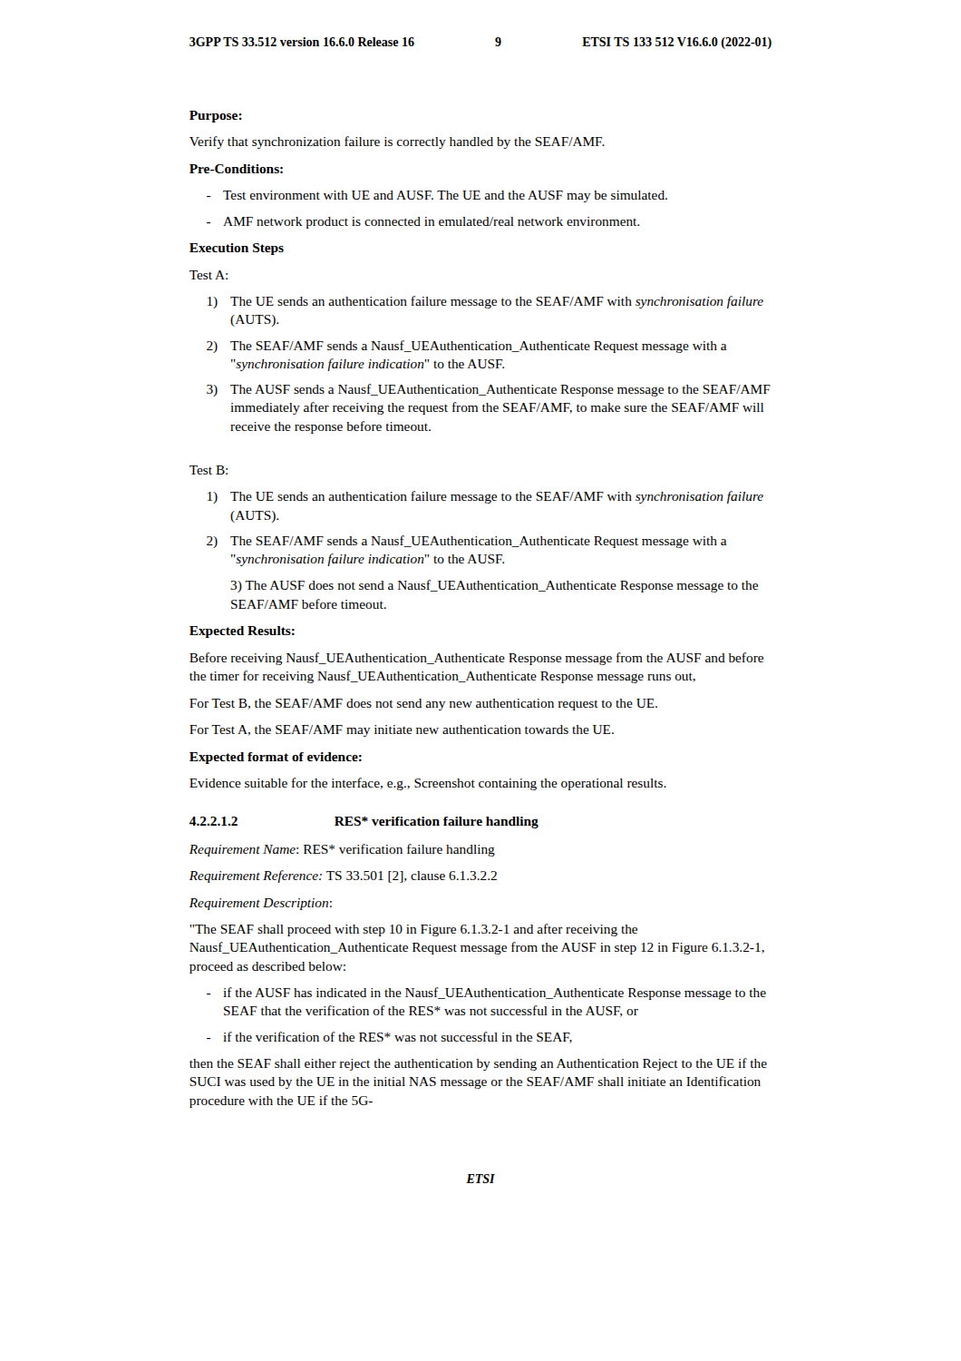3GPP TS 33.512 version 16.6.0 Release 16
9
ETSI TS 133 512 V16.6.0 (2022-01)
Purpose:
Verify that synchronization failure is correctly handled by the SEAF/AMF.
Pre-Conditions:
Test environment with UE and AUSF. The UE and the AUSF may be simulated.
AMF network product is connected in emulated/real network environment.
Execution Steps
Test A:
The UE sends an authentication failure message to the SEAF/AMF with synchronisation failure (AUTS).
The SEAF/AMF sends a Nausf_UEAuthentication_Authenticate Request message with a "synchronisation failure indication" to the AUSF.
The AUSF sends a Nausf_UEAuthentication_Authenticate Response message to the SEAF/AMF immediately after receiving the request from the SEAF/AMF, to make sure the SEAF/AMF will receive the response before timeout.
Test B:
The UE sends an authentication failure message to the SEAF/AMF with synchronisation failure (AUTS).
The SEAF/AMF sends a Nausf_UEAuthentication_Authenticate Request message with a "synchronisation failure indication" to the AUSF.
3) The AUSF does not send a Nausf_UEAuthentication_Authenticate Response message to the SEAF/AMF before timeout.
Expected Results:
Before receiving Nausf_UEAuthentication_Authenticate Response message from the AUSF and before the timer for receiving Nausf_UEAuthentication_Authenticate Response message runs out,
For Test B, the SEAF/AMF does not send any new authentication request to the UE.
For Test A, the SEAF/AMF may initiate new authentication towards the UE.
Expected format of evidence:
Evidence suitable for the interface, e.g., Screenshot containing the operational results.
4.2.2.1.2 RES* verification failure handling
Requirement Name: RES* verification failure handling
Requirement Reference: TS 33.501 [2], clause 6.1.3.2.2
Requirement Description:
"The SEAF shall proceed with step 10 in Figure 6.1.3.2-1 and after receiving the Nausf_UEAuthentication_Authenticate Request message from the AUSF in step 12 in Figure 6.1.3.2-1, proceed as described below:
if the AUSF has indicated in the Nausf_UEAuthentication_Authenticate Response message to the SEAF that the verification of the RES* was not successful in the AUSF, or
if the verification of the RES* was not successful in the SEAF,
then the SEAF shall either reject the authentication by sending an Authentication Reject to the UE if the SUCI was used by the UE in the initial NAS message or the SEAF/AMF shall initiate an Identification procedure with the UE if the 5G-
ETSI